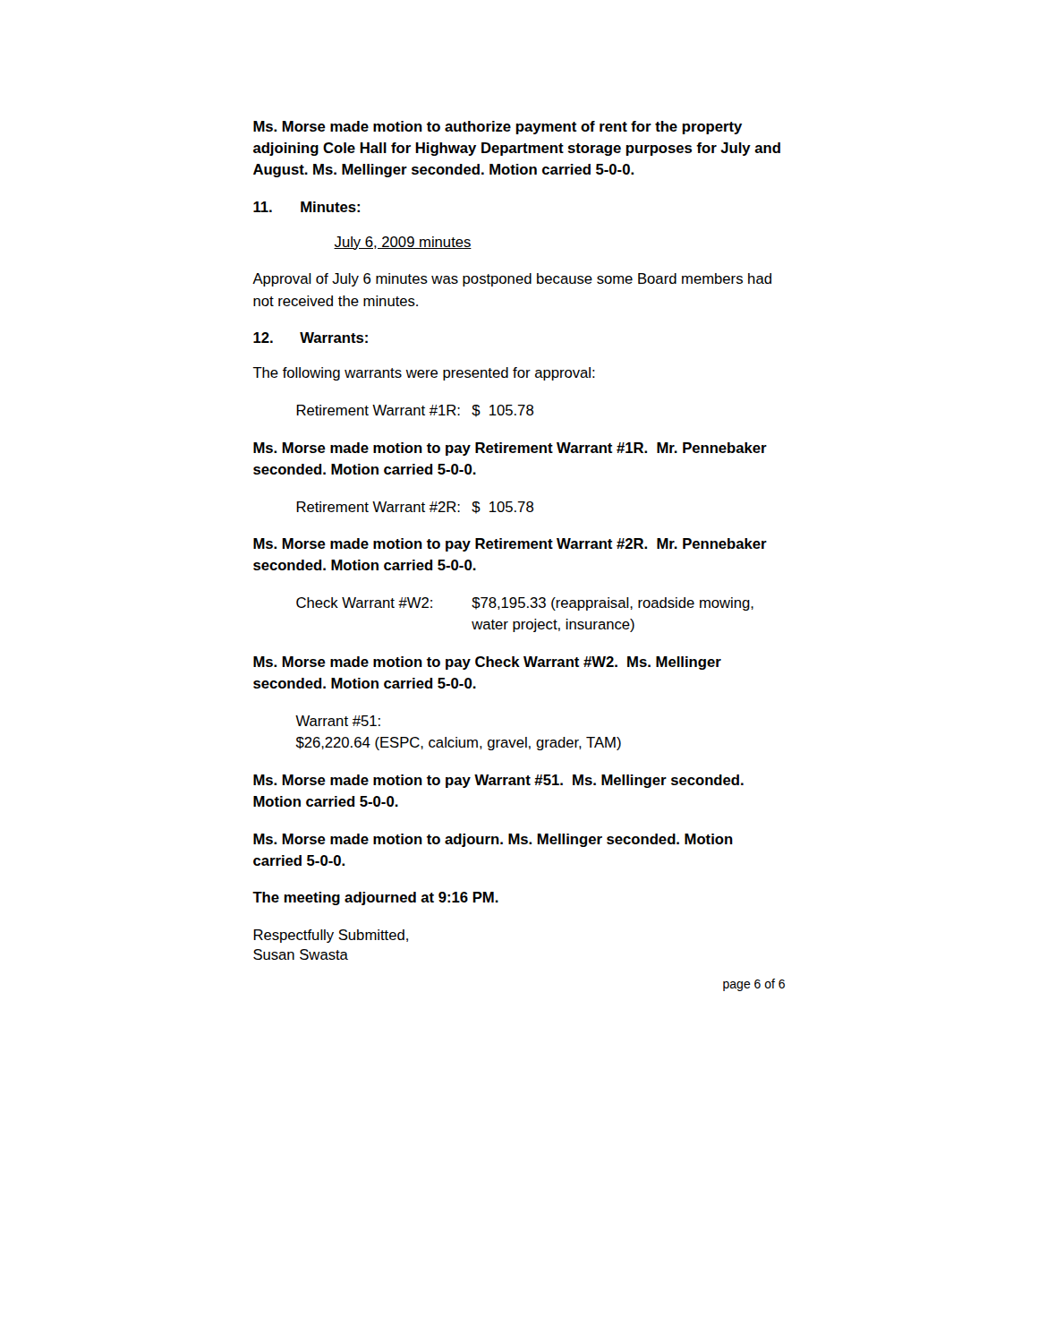Ms. Morse made motion to authorize payment of rent for the property adjoining Cole Hall for Highway Department storage purposes for July and August. Ms. Mellinger seconded. Motion carried 5-0-0.
11. Minutes:
July 6, 2009 minutes
Approval of July 6 minutes was postponed because some Board members had not received the minutes.
12. Warrants:
The following warrants were presented for approval:
Retirement Warrant #1R:$ 105.78
Ms. Morse made motion to pay Retirement Warrant #1R. Mr. Pennebaker seconded. Motion carried 5-0-0.
Retirement Warrant #2R:$ 105.78
Ms. Morse made motion to pay Retirement Warrant #2R. Mr. Pennebaker seconded. Motion carried 5-0-0.
Check Warrant #W2:$78,195.33 (reappraisal, roadside mowing, water project, insurance)
Ms. Morse made motion to pay Check Warrant #W2. Ms. Mellinger seconded. Motion carried 5-0-0.
Warrant #51:$26,220.64 (ESPC, calcium, gravel, grader, TAM)
Ms. Morse made motion to pay Warrant #51. Ms. Mellinger seconded. Motion carried 5-0-0.
Ms. Morse made motion to adjourn. Ms. Mellinger seconded. Motion carried 5-0-0.
The meeting adjourned at 9:16 PM.
Respectfully Submitted,
Susan Swasta
page 6 of 6